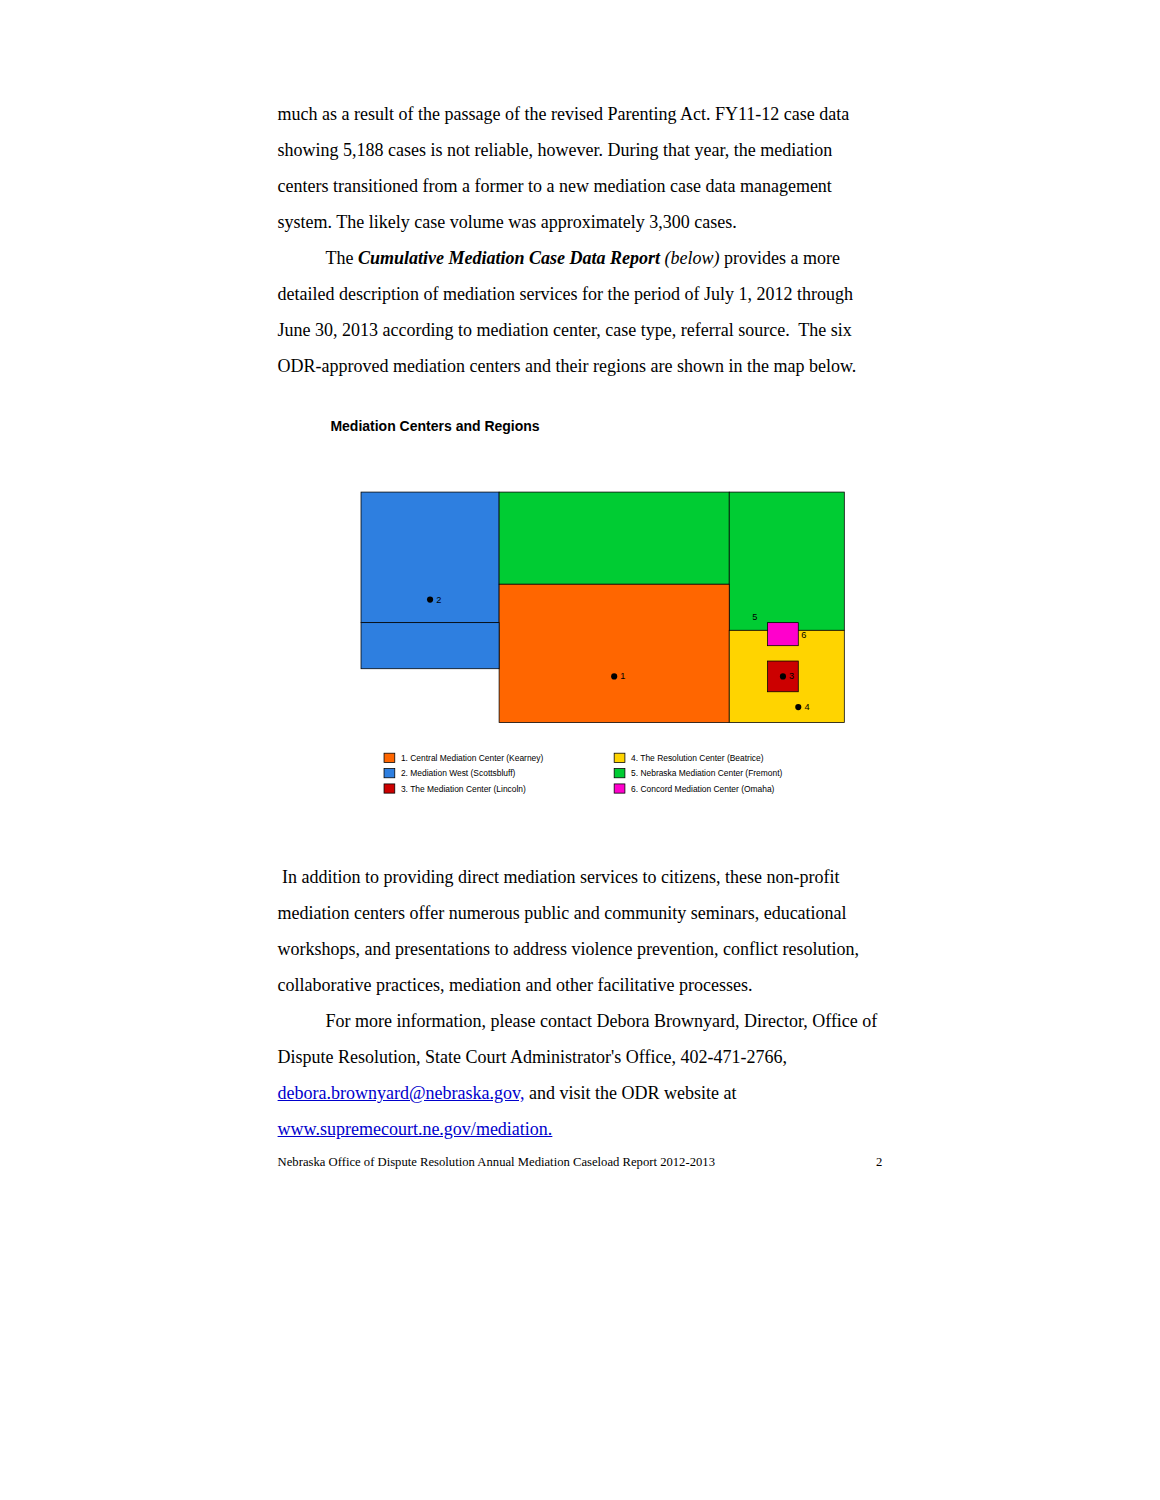much as a result of the passage of the revised Parenting Act. FY11-12 case data showing 5,188 cases is not reliable, however. During that year, the mediation centers transitioned from a former to a new mediation case data management system. The likely case volume was approximately 3,300 cases.
The Cumulative Mediation Case Data Report (below) provides a more detailed description of mediation services for the period of July 1, 2012 through June 30, 2013 according to mediation center, case type, referral source. The six ODR-approved mediation centers and their regions are shown in the map below.
Mediation Centers and Regions
In addition to providing direct mediation services to citizens, these non-profit mediation centers offer numerous public and community seminars, educational workshops, and presentations to address violence prevention, conflict resolution, collaborative practices, mediation and other facilitative processes.
For more information, please contact Debora Brownyard, Director, Office of Dispute Resolution, State Court Administrator's Office, 402-471-2766, debora.brownyard@nebraska.gov, and visit the ODR website at www.supremecourt.ne.gov/mediation.
Nebraska Office of Dispute Resolution Annual Mediation Caseload Report 2012-2013 2